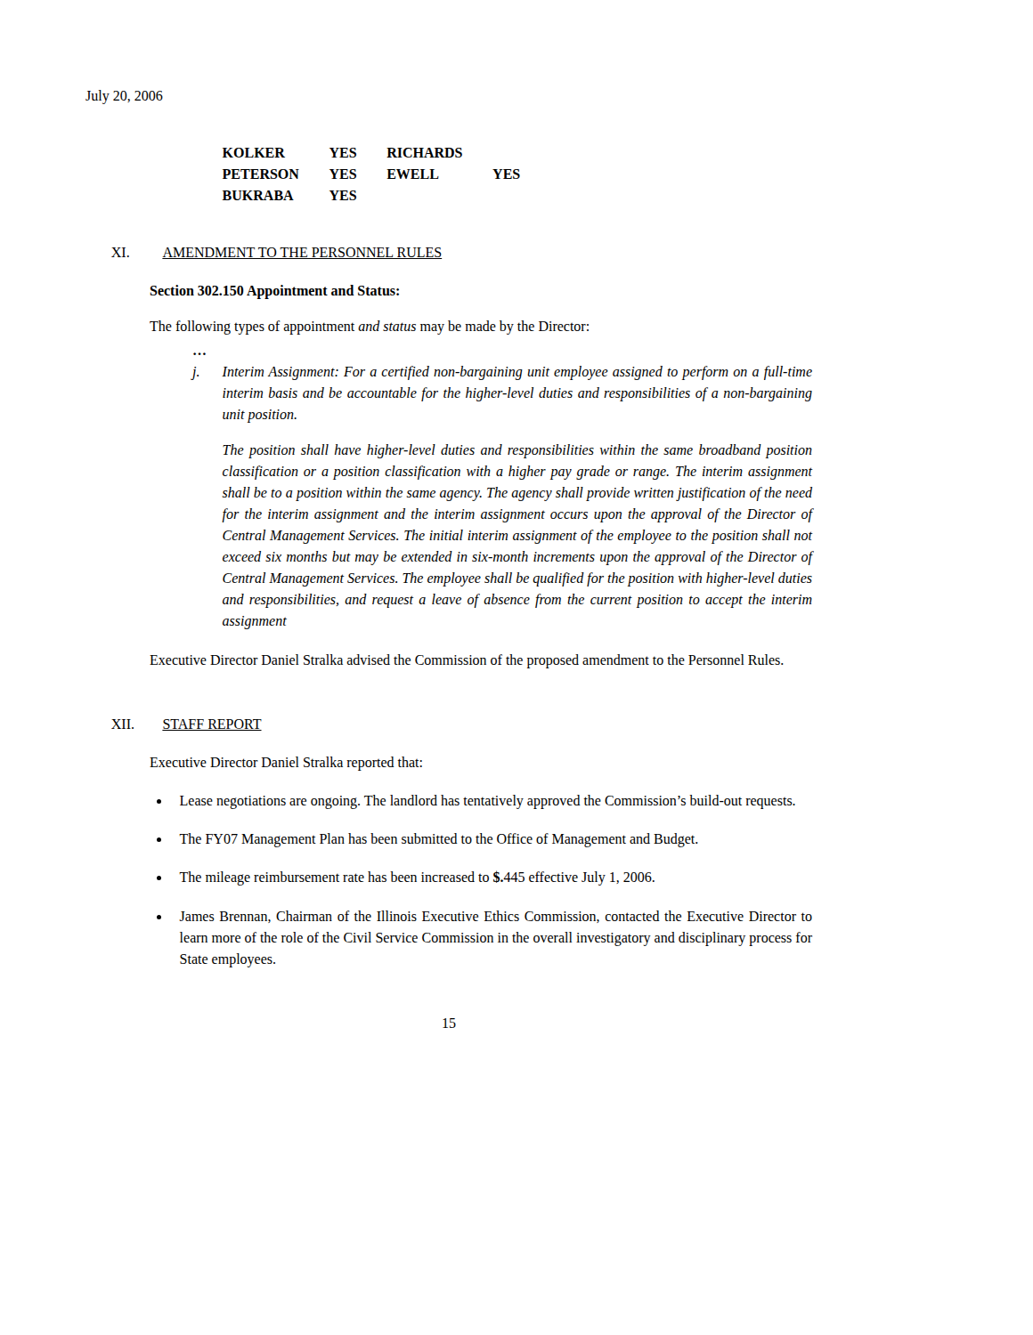July 20, 2006
| KOLKER | YES | RICHARDS | |
| PETERSON | YES | EWELL | YES |
| BUKRABA | YES | | |
XI. AMENDMENT TO THE PERSONNEL RULES
Section 302.150 Appointment and Status:
The following types of appointment and status may be made by the Director:
…
j.
Interim Assignment: For a certified non-bargaining unit employee assigned to perform on a full-time interim basis and be accountable for the higher-level duties and responsibilities of a non-bargaining unit position.
The position shall have higher-level duties and responsibilities within the same broadband position classification or a position classification with a higher pay grade or range. The interim assignment shall be to a position within the same agency. The agency shall provide written justification of the need for the interim assignment and the interim assignment occurs upon the approval of the Director of Central Management Services. The initial interim assignment of the employee to the position shall not exceed six months but may be extended in six-month increments upon the approval of the Director of Central Management Services. The employee shall be qualified for the position with higher-level duties and responsibilities, and request a leave of absence from the current position to accept the interim assignment
Executive Director Daniel Stralka advised the Commission of the proposed amendment to the Personnel Rules.
XII. STAFF REPORT
Executive Director Daniel Stralka reported that:
Lease negotiations are ongoing. The landlord has tentatively approved the Commission’s build-out requests.
The FY07 Management Plan has been submitted to the Office of Management and Budget.
The mileage reimbursement rate has been increased to $. 445 effective July 1, 2006.
James Brennan, Chairman of the Illinois Executive Ethics Commission, contacted the Executive Director to learn more of the role of the Civil Service Commission in the overall investigatory and disciplinary process for State employees.
15